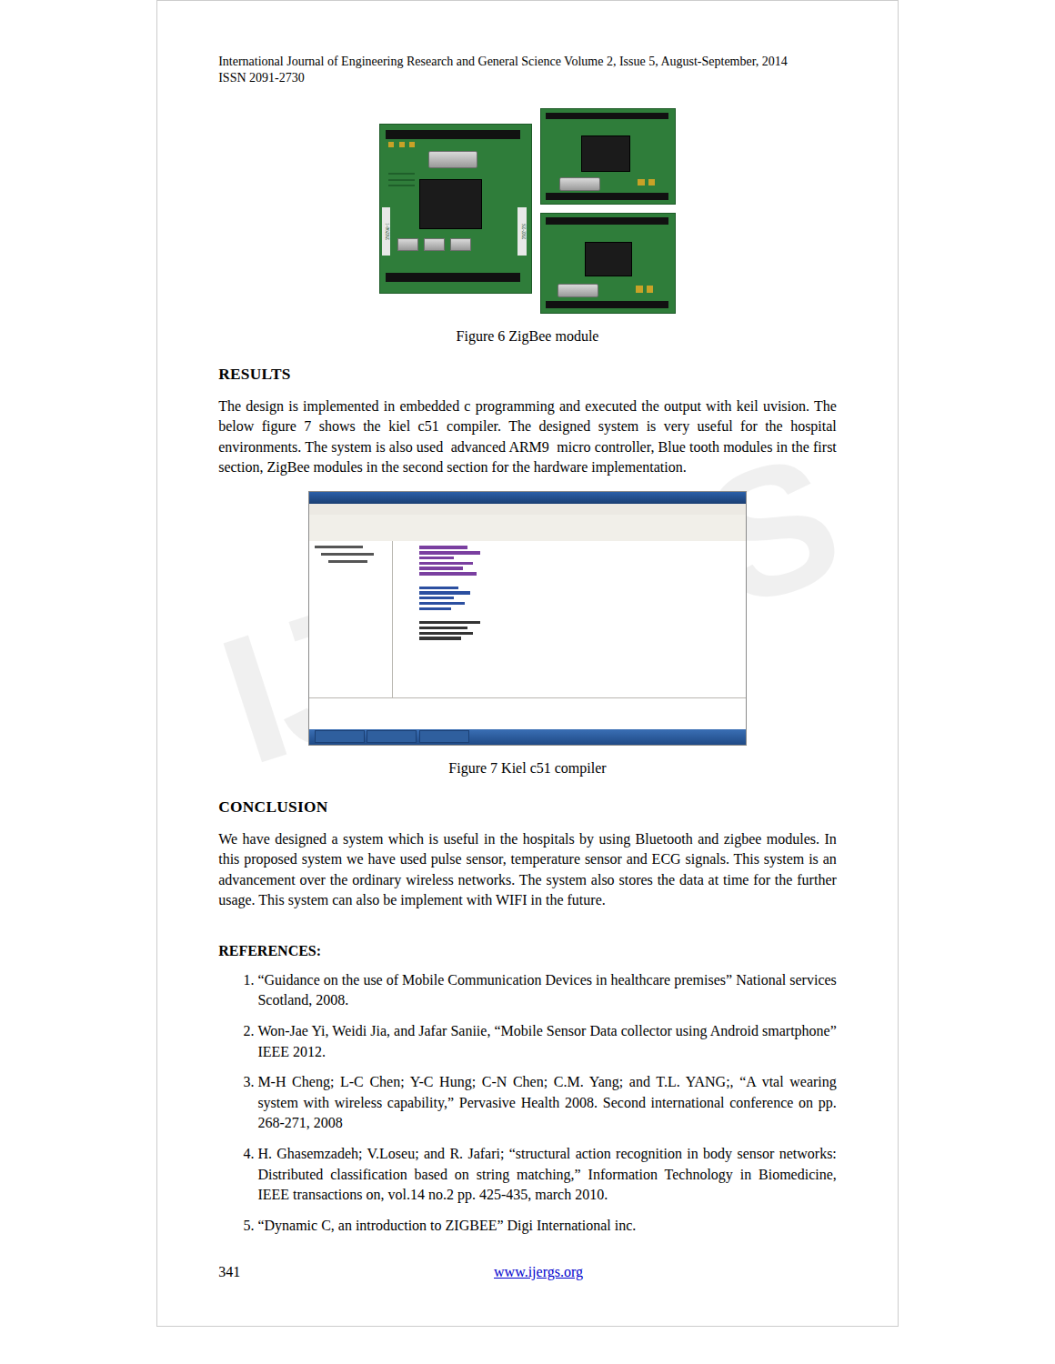IJERGS
International Journal of Engineering Research and General Science Volume 2, Issue 5, August-September, 2014
ISSN 2091-2730
1-06Z8Z
SZ-Z8Z
Figure 6 ZigBee module
RESULTS
The design is implemented in embedded c programming and executed the output with keil uvision. The below figure 7 shows the kiel c51 compiler. The designed system is very useful for the hospital environments. The system is also used advanced ARM9 micro controller, Blue tooth modules in the first section, ZigBee modules in the second section for the hardware implementation.
Figure 7 Kiel c51 compiler
CONCLUSION
We have designed a system which is useful in the hospitals by using Bluetooth and zigbee modules. In this proposed system we have used pulse sensor, temperature sensor and ECG signals. This system is an advancement over the ordinary wireless networks. The system also stores the data at time for the further usage. This system can also be implement with WIFI in the future.
REFERENCES:
“Guidance on the use of Mobile Communication Devices in healthcare premises” National services Scotland, 2008.
Won-Jae Yi, Weidi Jia, and Jafar Saniie, “Mobile Sensor Data collector using Android smartphone” IEEE 2012.
M-H Cheng; L-C Chen; Y-C Hung; C-N Chen; C.M. Yang; and T.L. YANG;, “A vtal wearing system with wireless capability,” Pervasive Health 2008. Second international conference on pp. 268-271, 2008
H. Ghasemzadeh; V.Loseu; and R. Jafari; “structural action recognition in body sensor networks: Distributed classification based on string matching,” Information Technology in Biomedicine, IEEE transactions on, vol.14 no.2 pp. 425-435, march 2010.
“Dynamic C, an introduction to ZIGBEE” Digi International inc.
341
www.ijergs.org